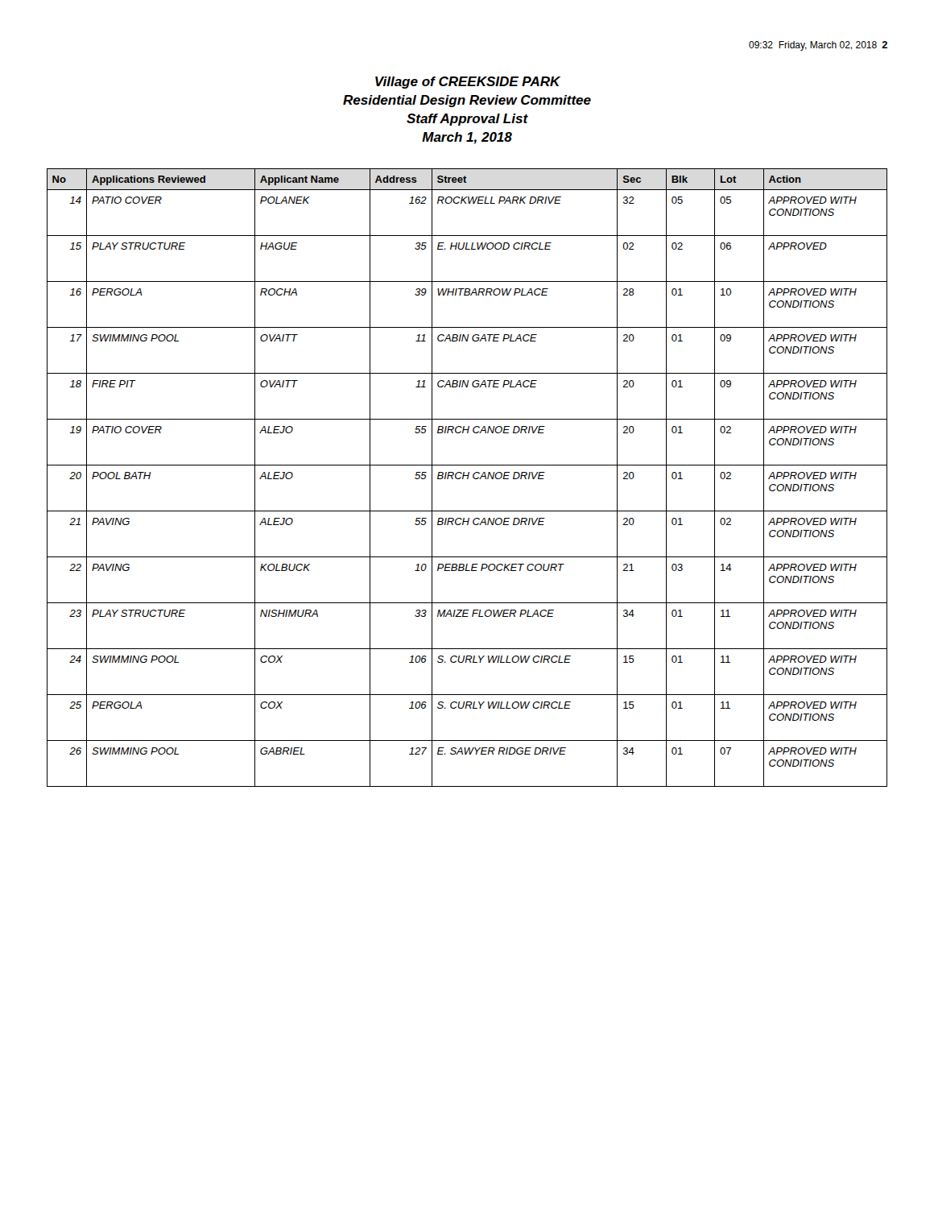09:32 Friday, March 02, 20182
Village of CREEKSIDE PARK
Residential Design Review Committee
Staff Approval List
March 1, 2018
| No | Applications Reviewed | Applicant Name | Address | Street | Sec | Blk | Lot | Action |
| --- | --- | --- | --- | --- | --- | --- | --- | --- |
| 14 | PATIO COVER | POLANEK | 162 | ROCKWELL PARK DRIVE | 32 | 05 | 05 | APPROVED WITH CONDITIONS |
| 15 | PLAY STRUCTURE | HAGUE | 35 | E. HULLWOOD CIRCLE | 02 | 02 | 06 | APPROVED |
| 16 | PERGOLA | ROCHA | 39 | WHITBARROW PLACE | 28 | 01 | 10 | APPROVED WITH CONDITIONS |
| 17 | SWIMMING POOL | OVAITT | 11 | CABIN GATE PLACE | 20 | 01 | 09 | APPROVED WITH CONDITIONS |
| 18 | FIRE PIT | OVAITT | 11 | CABIN GATE PLACE | 20 | 01 | 09 | APPROVED WITH CONDITIONS |
| 19 | PATIO COVER | ALEJO | 55 | BIRCH CANOE DRIVE | 20 | 01 | 02 | APPROVED WITH CONDITIONS |
| 20 | POOL BATH | ALEJO | 55 | BIRCH CANOE DRIVE | 20 | 01 | 02 | APPROVED WITH CONDITIONS |
| 21 | PAVING | ALEJO | 55 | BIRCH CANOE DRIVE | 20 | 01 | 02 | APPROVED WITH CONDITIONS |
| 22 | PAVING | KOLBUCK | 10 | PEBBLE POCKET COURT | 21 | 03 | 14 | APPROVED WITH CONDITIONS |
| 23 | PLAY STRUCTURE | NISHIMURA | 33 | MAIZE FLOWER PLACE | 34 | 01 | 11 | APPROVED WITH CONDITIONS |
| 24 | SWIMMING POOL | COX | 106 | S. CURLY WILLOW CIRCLE | 15 | 01 | 11 | APPROVED WITH CONDITIONS |
| 25 | PERGOLA | COX | 106 | S. CURLY WILLOW CIRCLE | 15 | 01 | 11 | APPROVED WITH CONDITIONS |
| 26 | SWIMMING POOL | GABRIEL | 127 | E. SAWYER RIDGE DRIVE | 34 | 01 | 07 | APPROVED WITH CONDITIONS |